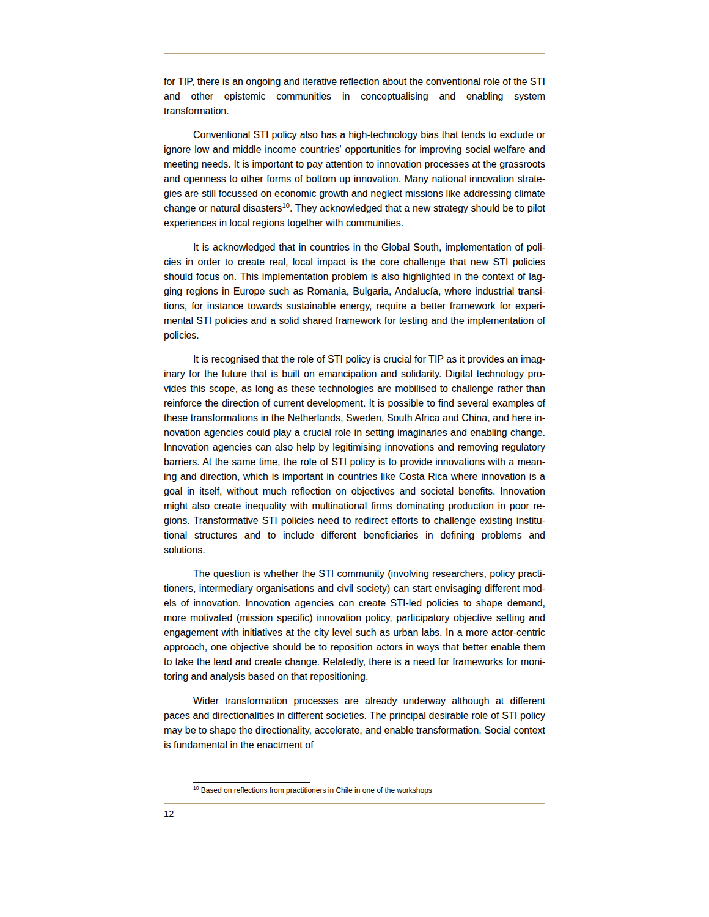for TIP, there is an ongoing and iterative reflection about the conventional role of the STI and other epistemic communities in conceptualising and enabling system transformation.
Conventional STI policy also has a high-technology bias that tends to exclude or ignore low and middle income countries' opportunities for improving social welfare and meeting needs. It is important to pay attention to innovation processes at the grassroots and openness to other forms of bottom up innovation. Many national innovation strategies are still focussed on economic growth and neglect missions like addressing climate change or natural disasters10. They acknowledged that a new strategy should be to pilot experiences in local regions together with communities.
It is acknowledged that in countries in the Global South, implementation of policies in order to create real, local impact is the core challenge that new STI policies should focus on. This implementation problem is also highlighted in the context of lagging regions in Europe such as Romania, Bulgaria, Andalucía, where industrial transitions, for instance towards sustainable energy, require a better framework for experimental STI policies and a solid shared framework for testing and the implementation of policies.
It is recognised that the role of STI policy is crucial for TIP as it provides an imaginary for the future that is built on emancipation and solidarity. Digital technology provides this scope, as long as these technologies are mobilised to challenge rather than reinforce the direction of current development. It is possible to find several examples of these transformations in the Netherlands, Sweden, South Africa and China, and here innovation agencies could play a crucial role in setting imaginaries and enabling change. Innovation agencies can also help by legitimising innovations and removing regulatory barriers. At the same time, the role of STI policy is to provide innovations with a meaning and direction, which is important in countries like Costa Rica where innovation is a goal in itself, without much reflection on objectives and societal benefits. Innovation might also create inequality with multinational firms dominating production in poor regions. Transformative STI policies need to redirect efforts to challenge existing institutional structures and to include different beneficiaries in defining problems and solutions.
The question is whether the STI community (involving researchers, policy practitioners, intermediary organisations and civil society) can start envisaging different models of innovation. Innovation agencies can create STI-led policies to shape demand, more motivated (mission specific) innovation policy, participatory objective setting and engagement with initiatives at the city level such as urban labs. In a more actor-centric approach, one objective should be to reposition actors in ways that better enable them to take the lead and create change. Relatedly, there is a need for frameworks for monitoring and analysis based on that repositioning.
Wider transformation processes are already underway although at different paces and directionalities in different societies. The principal desirable role of STI policy may be to shape the directionality, accelerate, and enable transformation. Social context is fundamental in the enactment of
10 Based on reflections from practitioners in Chile in one of the workshops
12